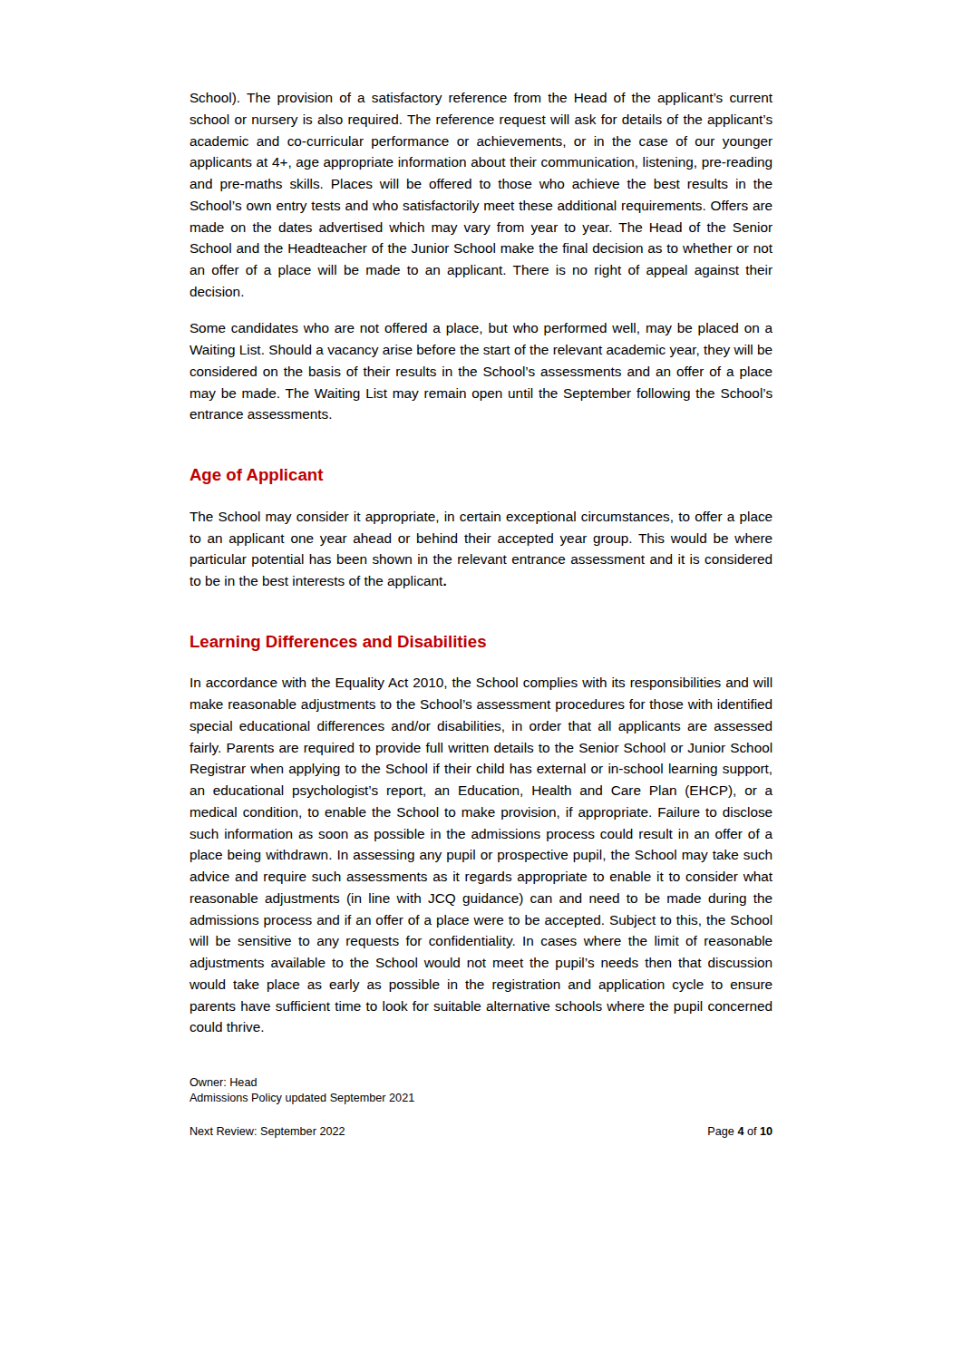School). The provision of a satisfactory reference from the Head of the applicant’s current school or nursery is also required. The reference request will ask for details of the applicant’s academic and co-curricular performance or achievements, or in the case of our younger applicants at 4+, age appropriate information about their communication, listening, pre-reading and pre-maths skills. Places will be offered to those who achieve the best results in the School’s own entry tests and who satisfactorily meet these additional requirements. Offers are made on the dates advertised which may vary from year to year. The Head of the Senior School and the Headteacher of the Junior School make the final decision as to whether or not an offer of a place will be made to an applicant. There is no right of appeal against their decision.
Some candidates who are not offered a place, but who performed well, may be placed on a Waiting List. Should a vacancy arise before the start of the relevant academic year, they will be considered on the basis of their results in the School’s assessments and an offer of a place may be made. The Waiting List may remain open until the September following the School’s entrance assessments.
Age of Applicant
The School may consider it appropriate, in certain exceptional circumstances, to offer a place to an applicant one year ahead or behind their accepted year group. This would be where particular potential has been shown in the relevant entrance assessment and it is considered to be in the best interests of the applicant.
Learning Differences and Disabilities
In accordance with the Equality Act 2010, the School complies with its responsibilities and will make reasonable adjustments to the School’s assessment procedures for those with identified special educational differences and/or disabilities, in order that all applicants are assessed fairly. Parents are required to provide full written details to the Senior School or Junior School Registrar when applying to the School if their child has external or in-school learning support, an educational psychologist’s report, an Education, Health and Care Plan (EHCP), or a medical condition, to enable the School to make provision, if appropriate. Failure to disclose such information as soon as possible in the admissions process could result in an offer of a place being withdrawn. In assessing any pupil or prospective pupil, the School may take such advice and require such assessments as it regards appropriate to enable it to consider what reasonable adjustments (in line with JCQ guidance) can and need to be made during the admissions process and if an offer of a place were to be accepted. Subject to this, the School will be sensitive to any requests for confidentiality. In cases where the limit of reasonable adjustments available to the School would not meet the pupil’s needs then that discussion would take place as early as possible in the registration and application cycle to ensure parents have sufficient time to look for suitable alternative schools where the pupil concerned could thrive.
Owner: Head
Admissions Policy updated September 2021
Next Review: September 2022 Page 4 of 10